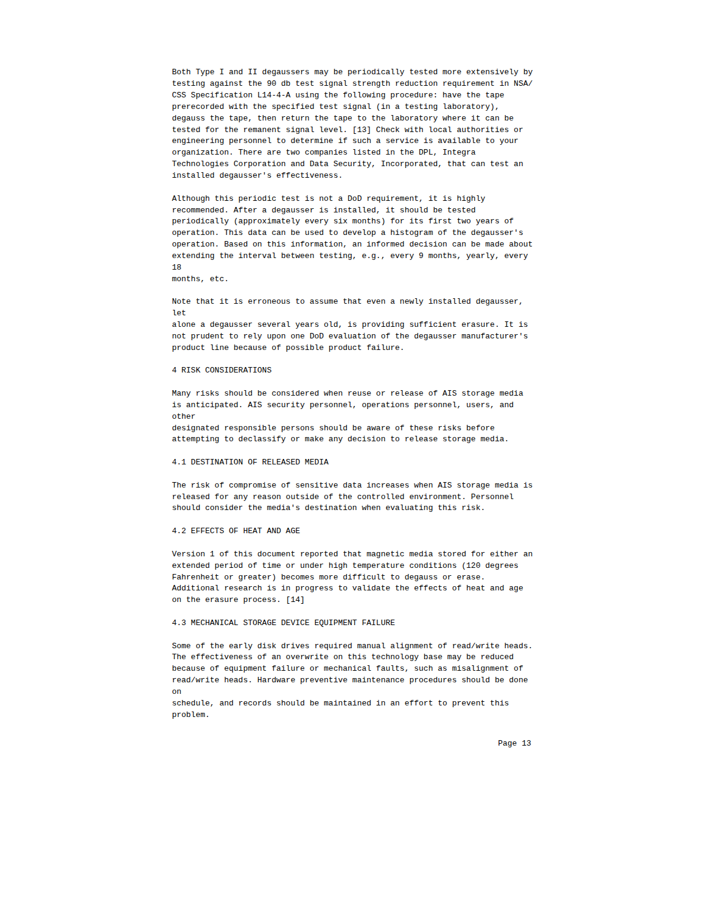Both Type I and II degaussers may be periodically tested more extensively by testing against the 90 db test signal strength reduction requirement in NSA/ CSS Specification L14-4-A using the following procedure: have the tape prerecorded with the specified test signal (in a testing laboratory), degauss the tape, then return the tape to the laboratory where it can be tested for the remanent signal level. [13] Check with local authorities or engineering personnel to determine if such a service is available to your organization. There are two companies listed in the DPL, Integra Technologies Corporation and Data Security, Incorporated, that can test an installed degausser's effectiveness.
Although this periodic test is not a DoD requirement, it is highly recommended. After a degausser is installed, it should be tested periodically (approximately every six months) for its first two years of operation. This data can be used to develop a histogram of the degausser's operation. Based on this information, an informed decision can be made about extending the interval between testing, e.g., every 9 months, yearly, every 18 months, etc.
Note that it is erroneous to assume that even a newly installed degausser, let alone a degausser several years old, is providing sufficient erasure. It is not prudent to rely upon one DoD evaluation of the degausser manufacturer's product line because of possible product failure.
4 RISK CONSIDERATIONS
Many risks should be considered when reuse or release of AIS storage media is anticipated. AIS security personnel, operations personnel, users, and other designated responsible persons should be aware of these risks before attempting to declassify or make any decision to release storage media.
4.1 DESTINATION OF RELEASED MEDIA
The risk of compromise of sensitive data increases when AIS storage media is released for any reason outside of the controlled environment. Personnel should consider the media's destination when evaluating this risk.
4.2 EFFECTS OF HEAT AND AGE
Version 1 of this document reported that magnetic media stored for either an extended period of time or under high temperature conditions (120 degrees Fahrenheit or greater) becomes more difficult to degauss or erase. Additional research is in progress to validate the effects of heat and age on the erasure process. [14]
4.3 MECHANICAL STORAGE DEVICE EQUIPMENT FAILURE
Some of the early disk drives required manual alignment of read/write heads. The effectiveness of an overwrite on this technology base may be reduced because of equipment failure or mechanical faults, such as misalignment of read/write heads. Hardware preventive maintenance procedures should be done on schedule, and records should be maintained in an effort to prevent this problem.
Page 13